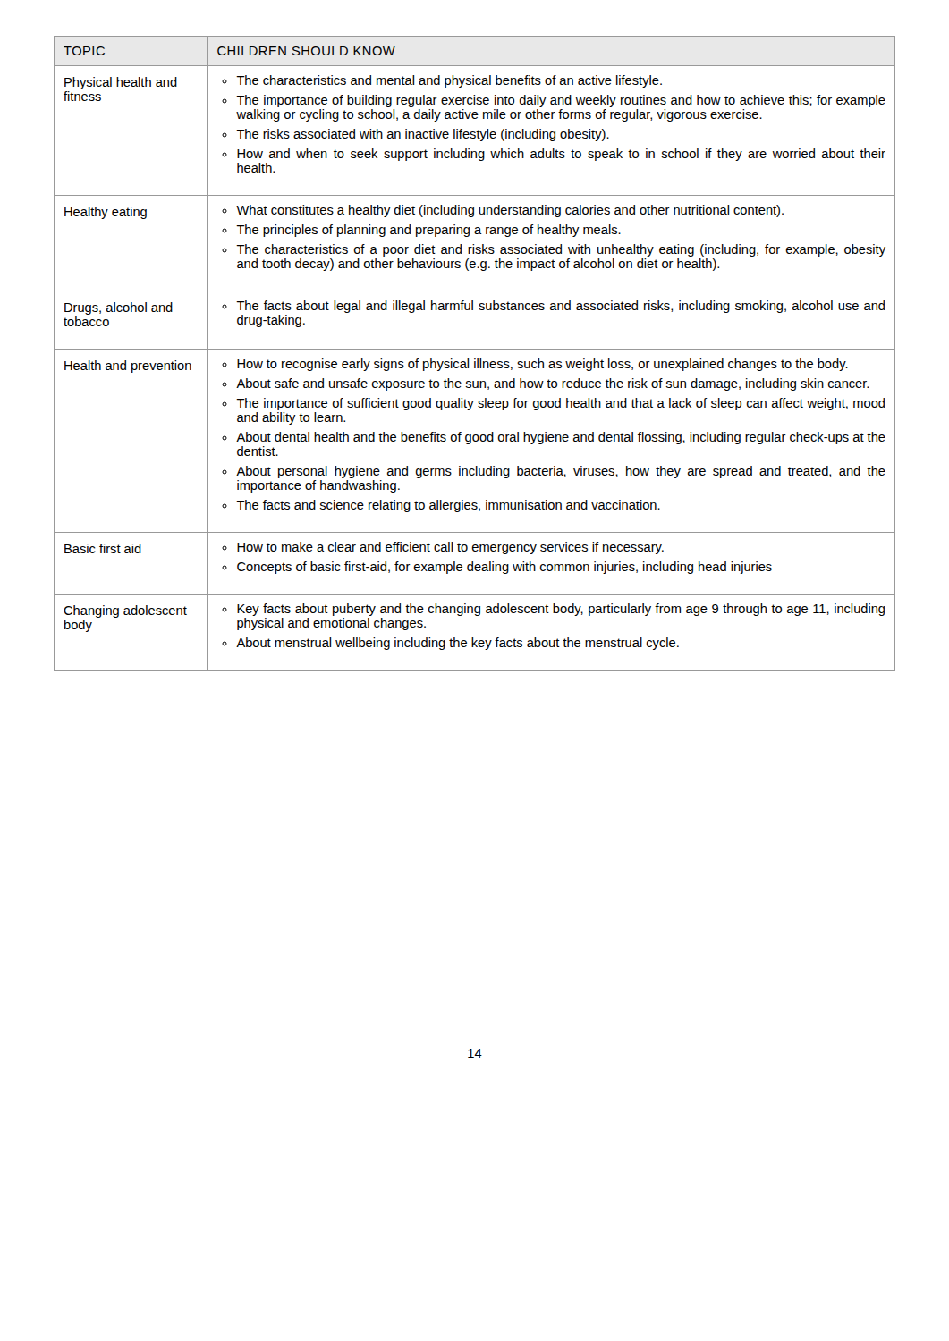| TOPIC | CHILDREN SHOULD KNOW |
| --- | --- |
| Physical health and fitness | The characteristics and mental and physical benefits of an active lifestyle. The importance of building regular exercise into daily and weekly routines and how to achieve this; for example walking or cycling to school, a daily active mile or other forms of regular, vigorous exercise. The risks associated with an inactive lifestyle (including obesity). How and when to seek support including which adults to speak to in school if they are worried about their health. |
| Healthy eating | What constitutes a healthy diet (including understanding calories and other nutritional content). The principles of planning and preparing a range of healthy meals. The characteristics of a poor diet and risks associated with unhealthy eating (including, for example, obesity and tooth decay) and other behaviours (e.g. the impact of alcohol on diet or health). |
| Drugs, alcohol and tobacco | The facts about legal and illegal harmful substances and associated risks, including smoking, alcohol use and drug-taking. |
| Health and prevention | How to recognise early signs of physical illness, such as weight loss, or unexplained changes to the body. About safe and unsafe exposure to the sun, and how to reduce the risk of sun damage, including skin cancer. The importance of sufficient good quality sleep for good health and that a lack of sleep can affect weight, mood and ability to learn. About dental health and the benefits of good oral hygiene and dental flossing, including regular check-ups at the dentist. About personal hygiene and germs including bacteria, viruses, how they are spread and treated, and the importance of handwashing. The facts and science relating to allergies, immunisation and vaccination. |
| Basic first aid | How to make a clear and efficient call to emergency services if necessary. Concepts of basic first-aid, for example dealing with common injuries, including head injuries |
| Changing adolescent body | Key facts about puberty and the changing adolescent body, particularly from age 9 through to age 11, including physical and emotional changes. About menstrual wellbeing including the key facts about the menstrual cycle. |
14